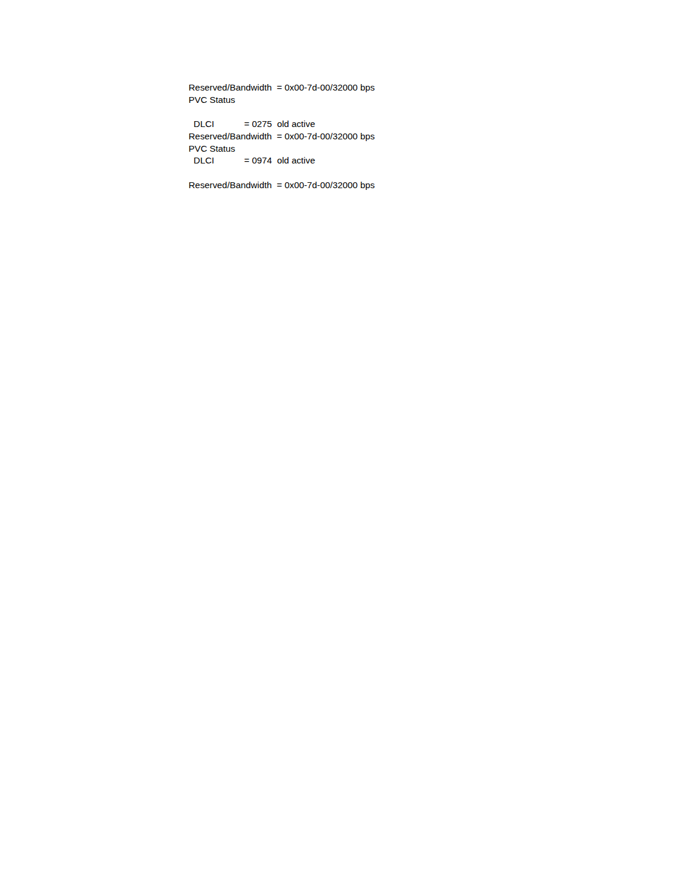Reserved/Bandwidth  = 0x00-7d-00/32000 bps
PVC Status

  DLCI            = 0275  old active
Reserved/Bandwidth  = 0x00-7d-00/32000 bps
PVC Status
  DLCI            = 0974  old active

Reserved/Bandwidth  = 0x00-7d-00/32000 bps